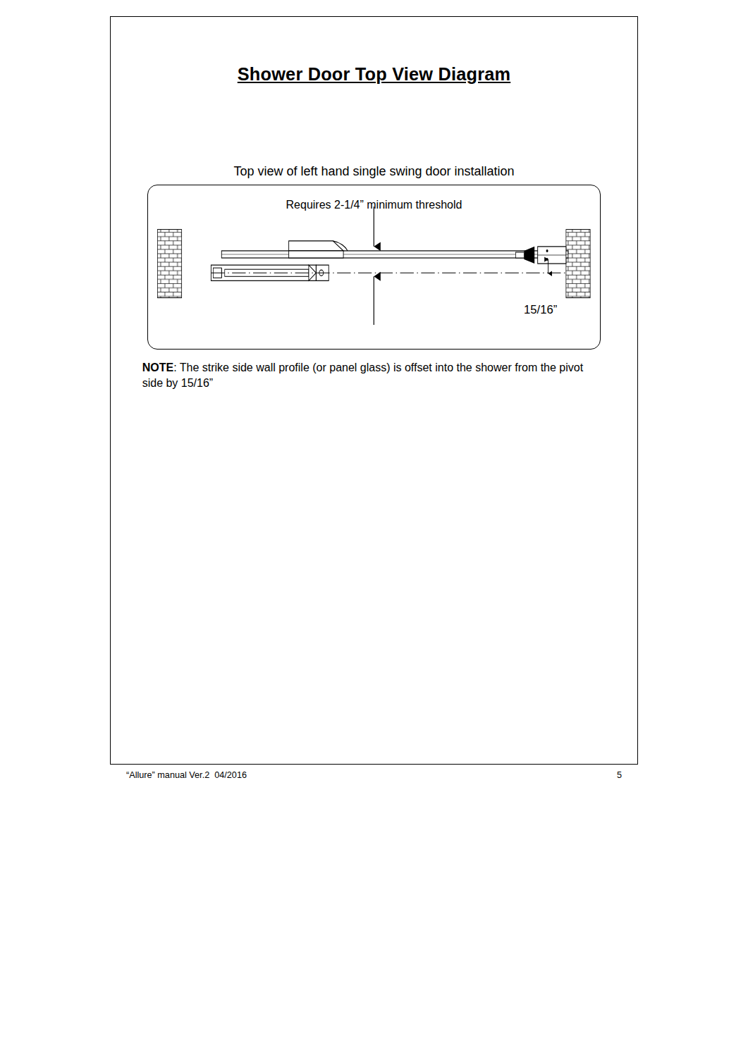Shower Door Top View Diagram
Top view of left hand single swing door installation
Requires 2-1/4” minimum threshold
15/16”
NOTE: The strike side wall profile (or panel glass) is offset into the shower from the pivot side by 15/16”
“Allure” manual Ver.2 04/2016 5